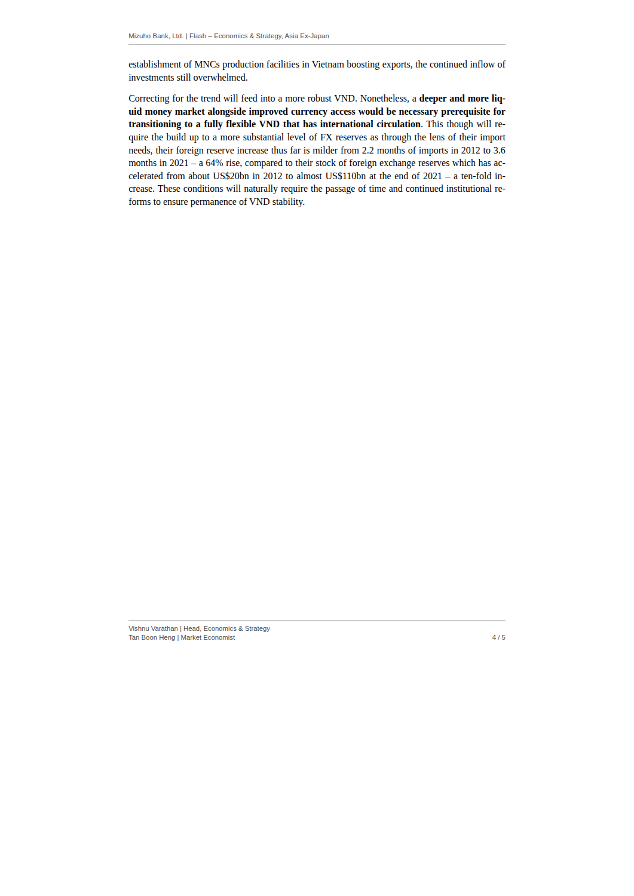Mizuho Bank, Ltd. | Flash – Economics & Strategy, Asia Ex-Japan
establishment of MNCs production facilities in Vietnam boosting exports, the continued inflow of investments still overwhelmed.
Correcting for the trend will feed into a more robust VND. Nonetheless, a deeper and more liquid money market alongside improved currency access would be necessary prerequisite for transitioning to a fully flexible VND that has international circulation. This though will require the build up to a more substantial level of FX reserves as through the lens of their import needs, their foreign reserve increase thus far is milder from 2.2 months of imports in 2012 to 3.6 months in 2021 – a 64% rise, compared to their stock of foreign exchange reserves which has accelerated from about US$20bn in 2012 to almost US$110bn at the end of 2021 – a ten-fold increase. These conditions will naturally require the passage of time and continued institutional reforms to ensure permanence of VND stability.
Vishnu Varathan | Head, Economics & Strategy Tan Boon Heng | Market Economist
4 / 5